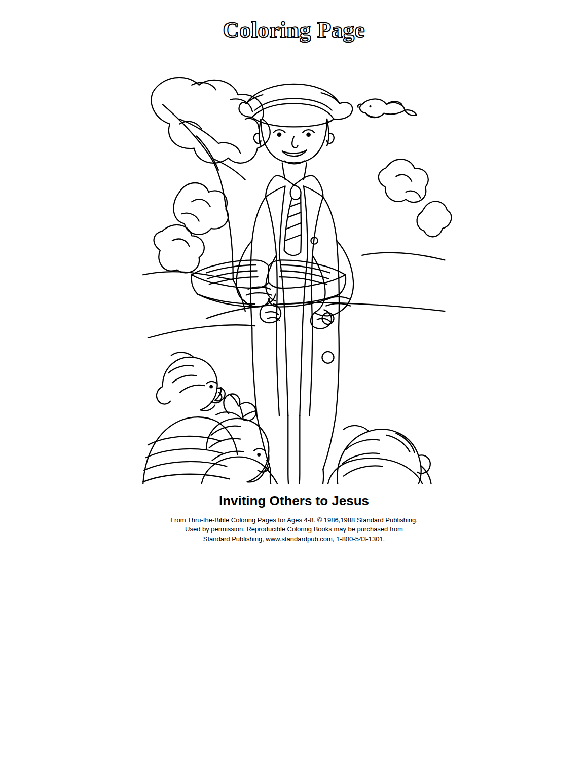Coloring Page
Inviting Others to Jesus
From Thru-the-Bible Coloring Pages for Ages 4-8. © 1986,1988 Standard Publishing.
Used by permission. Reproducible Coloring Books may be purchased from
Standard Publishing, www.standardpub.com, 1-800-543-1301.